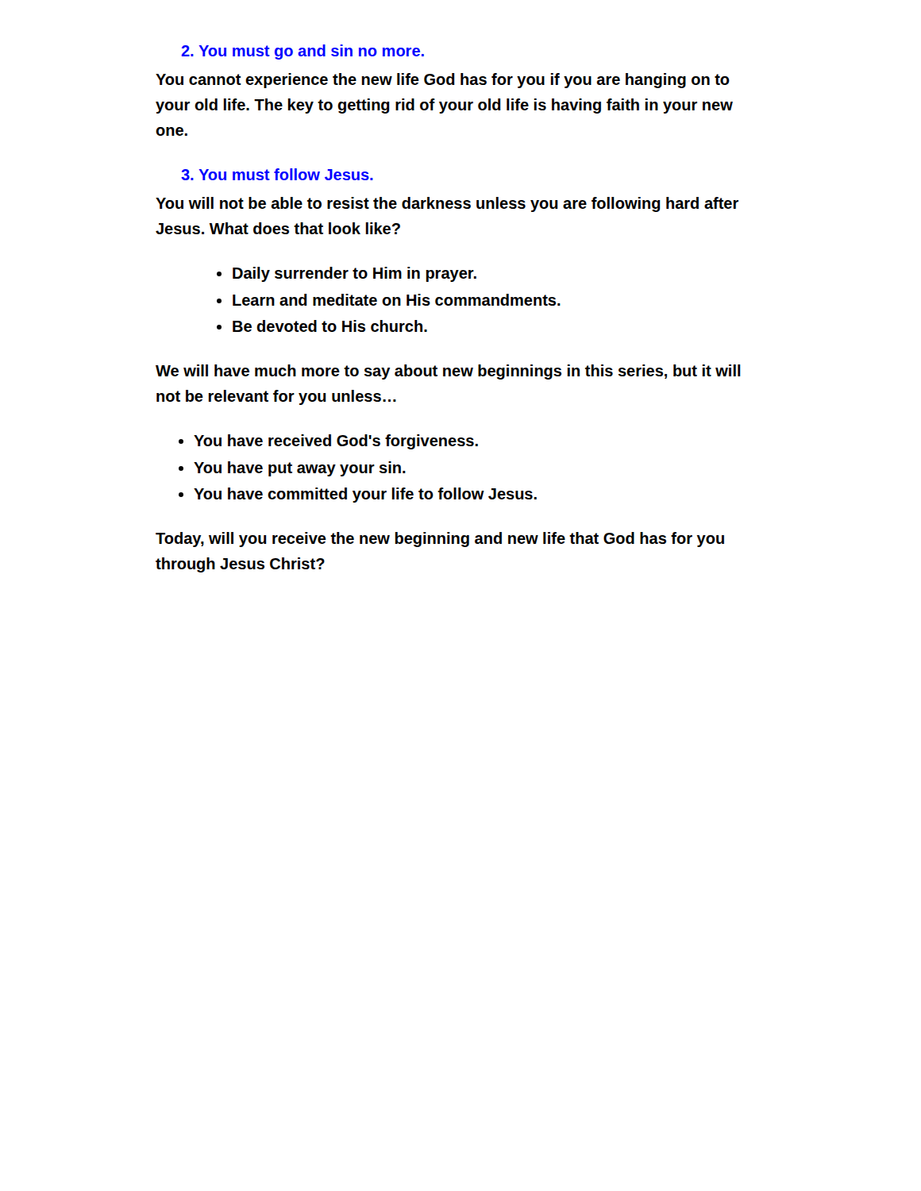2. You must go and sin no more.
You cannot experience the new life God has for you if you are hanging on to your old life. The key to getting rid of your old life is having faith in your new one.
3. You must follow Jesus.
You will not be able to resist the darkness unless you are following hard after Jesus. What does that look like?
Daily surrender to Him in prayer.
Learn and meditate on His commandments.
Be devoted to His church.
We will have much more to say about new beginnings in this series, but it will not be relevant for you unless…
You have received God's forgiveness.
You have put away your sin.
You have committed your life to follow Jesus.
Today, will you receive the new beginning and new life that God has for you through Jesus Christ?